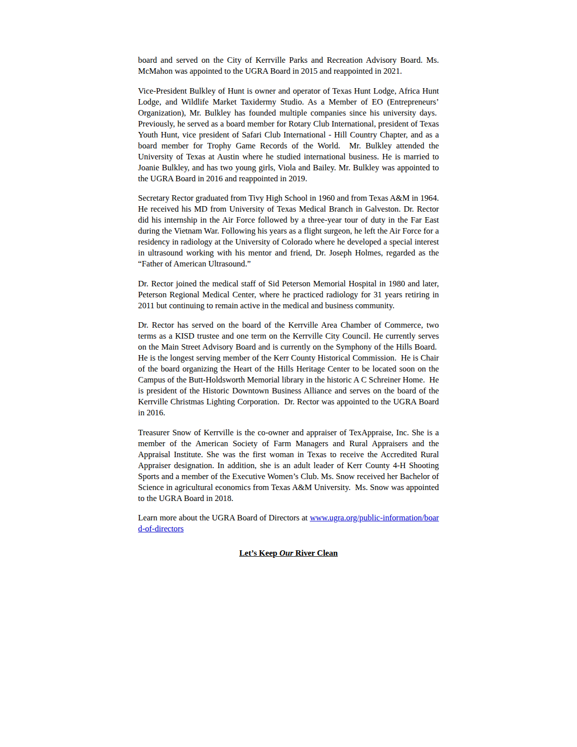board and served on the City of Kerrville Parks and Recreation Advisory Board. Ms. McMahon was appointed to the UGRA Board in 2015 and reappointed in 2021.
Vice-President Bulkley of Hunt is owner and operator of Texas Hunt Lodge, Africa Hunt Lodge, and Wildlife Market Taxidermy Studio. As a Member of EO (Entrepreneurs’ Organization), Mr. Bulkley has founded multiple companies since his university days. Previously, he served as a board member for Rotary Club International, president of Texas Youth Hunt, vice president of Safari Club International - Hill Country Chapter, and as a board member for Trophy Game Records of the World. Mr. Bulkley attended the University of Texas at Austin where he studied international business. He is married to Joanie Bulkley, and has two young girls, Viola and Bailey. Mr. Bulkley was appointed to the UGRA Board in 2016 and reappointed in 2019.
Secretary Rector graduated from Tivy High School in 1960 and from Texas A&M in 1964. He received his MD from University of Texas Medical Branch in Galveston. Dr. Rector did his internship in the Air Force followed by a three-year tour of duty in the Far East during the Vietnam War. Following his years as a flight surgeon, he left the Air Force for a residency in radiology at the University of Colorado where he developed a special interest in ultrasound working with his mentor and friend, Dr. Joseph Holmes, regarded as the “Father of American Ultrasound.”
Dr. Rector joined the medical staff of Sid Peterson Memorial Hospital in 1980 and later, Peterson Regional Medical Center, where he practiced radiology for 31 years retiring in 2011 but continuing to remain active in the medical and business community.
Dr. Rector has served on the board of the Kerrville Area Chamber of Commerce, two terms as a KISD trustee and one term on the Kerrville City Council. He currently serves on the Main Street Advisory Board and is currently on the Symphony of the Hills Board. He is the longest serving member of the Kerr County Historical Commission. He is Chair of the board organizing the Heart of the Hills Heritage Center to be located soon on the Campus of the Butt-Holdsworth Memorial library in the historic A C Schreiner Home. He is president of the Historic Downtown Business Alliance and serves on the board of the Kerrville Christmas Lighting Corporation. Dr. Rector was appointed to the UGRA Board in 2016.
Treasurer Snow of Kerrville is the co-owner and appraiser of TexAppraise, Inc. She is a member of the American Society of Farm Managers and Rural Appraisers and the Appraisal Institute. She was the first woman in Texas to receive the Accredited Rural Appraiser designation. In addition, she is an adult leader of Kerr County 4-H Shooting Sports and a member of the Executive Women’s Club. Ms. Snow received her Bachelor of Science in agricultural economics from Texas A&M University. Ms. Snow was appointed to the UGRA Board in 2018.
Learn more about the UGRA Board of Directors at www.ugra.org/public-information/board-of-directors
Let’s Keep Our River Clean